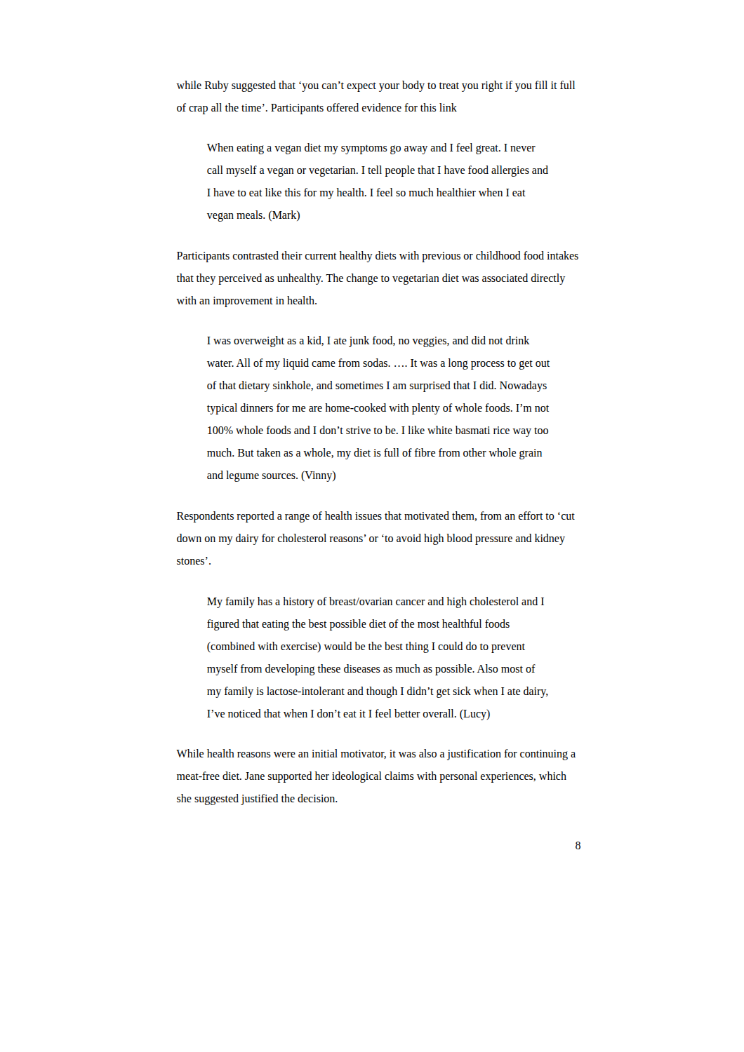while Ruby suggested that ‘you can’t expect your body to treat you right if you fill it full of crap all the time’. Participants offered evidence for this link
When eating a vegan diet my symptoms go away and I feel great. I never call myself a vegan or vegetarian. I tell people that I have food allergies and I have to eat like this for my health. I feel so much healthier when I eat vegan meals. (Mark)
Participants contrasted their current healthy diets with previous or childhood food intakes that they perceived as unhealthy. The change to vegetarian diet was associated directly with an improvement in health.
I was overweight as a kid, I ate junk food, no veggies, and did not drink water. All of my liquid came from sodas. …. It was a long process to get out of that dietary sinkhole, and sometimes I am surprised that I did. Nowadays typical dinners for me are home-cooked with plenty of whole foods. I’m not 100% whole foods and I don’t strive to be. I like white basmati rice way too much. But taken as a whole, my diet is full of fibre from other whole grain and legume sources. (Vinny)
Respondents reported a range of health issues that motivated them, from an effort to ‘cut down on my dairy for cholesterol reasons’ or ‘to avoid high blood pressure and kidney stones’.
My family has a history of breast/ovarian cancer and high cholesterol and I figured that eating the best possible diet of the most healthful foods (combined with exercise) would be the best thing I could do to prevent myself from developing these diseases as much as possible. Also most of my family is lactose-intolerant and though I didn’t get sick when I ate dairy, I’ve noticed that when I don’t eat it I feel better overall. (Lucy)
While health reasons were an initial motivator, it was also a justification for continuing a meat-free diet. Jane supported her ideological claims with personal experiences, which she suggested justified the decision.
8